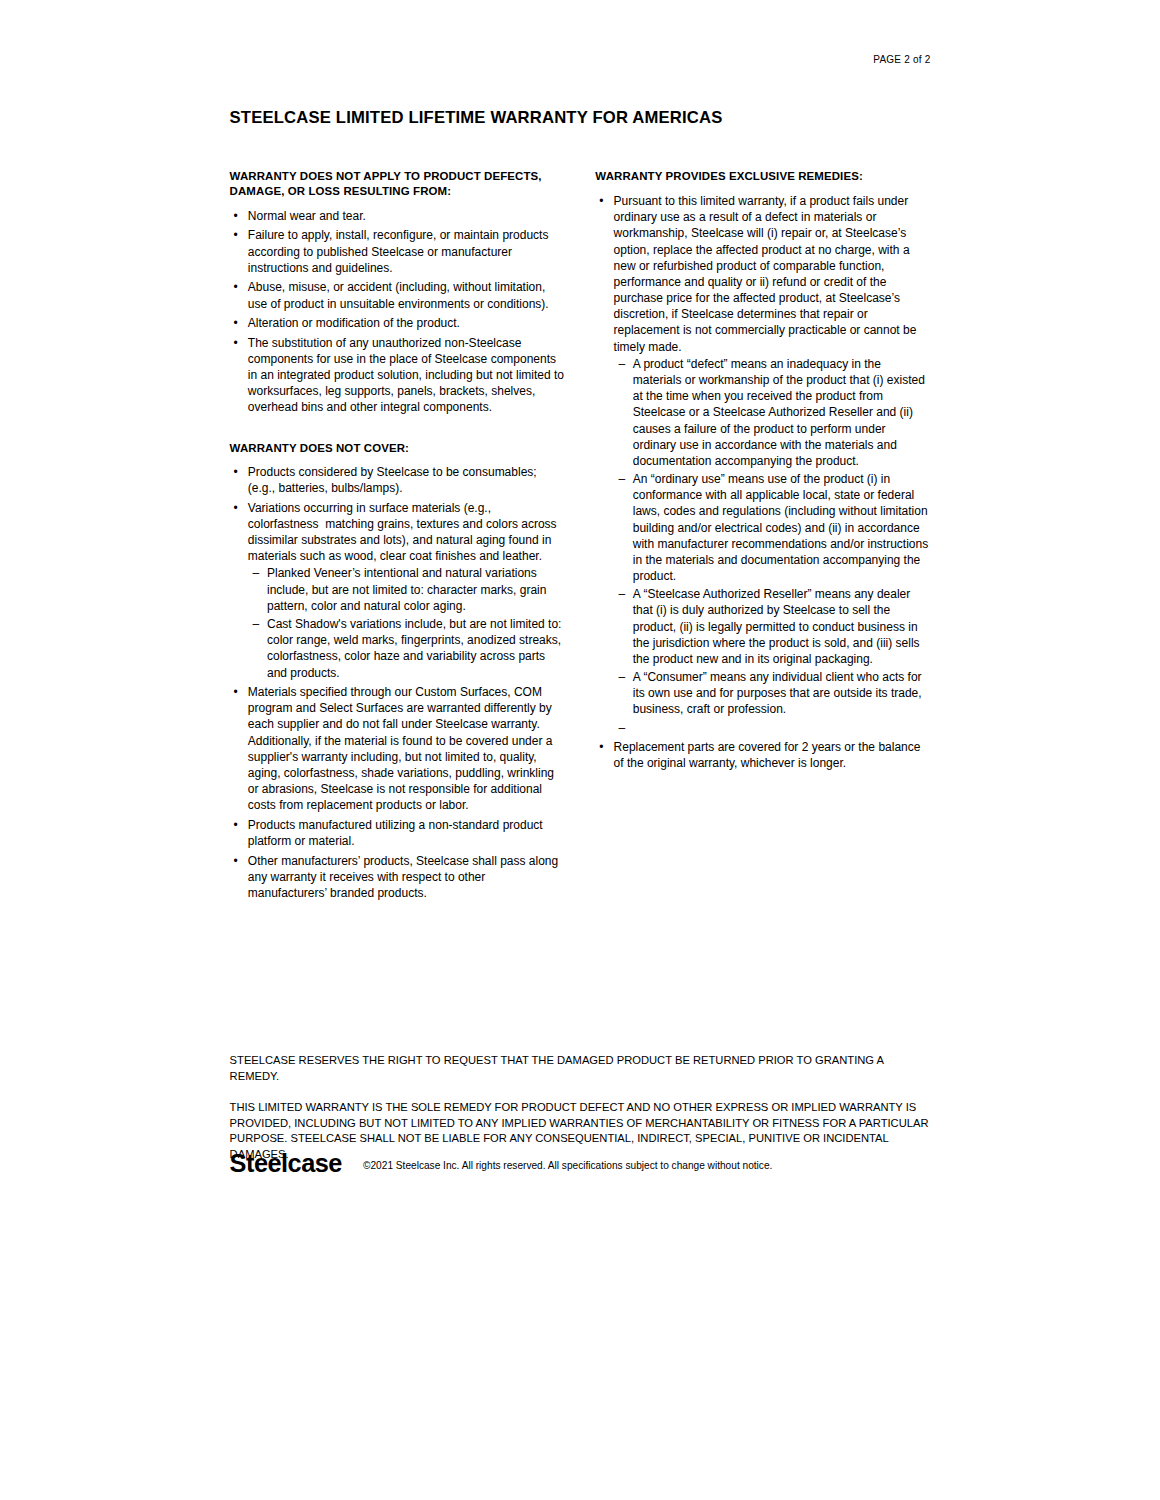PAGE 2 of 2
STEELCASE LIMITED LIFETIME WARRANTY FOR AMERICAS
WARRANTY DOES NOT APPLY TO PRODUCT DEFECTS, DAMAGE, OR LOSS RESULTING FROM:
Normal wear and tear.
Failure to apply, install, reconfigure, or maintain products according to published Steelcase or manufacturer instructions and guidelines.
Abuse, misuse, or accident (including, without limitation, use of product in unsuitable environments or conditions).
Alteration or modification of the product.
The substitution of any unauthorized non-Steelcase components for use in the place of Steelcase components in an integrated product solution, including but not limited to worksurfaces, leg supports, panels, brackets, shelves, overhead bins and other integral components.
WARRANTY DOES NOT COVER:
Products considered by Steelcase to be consumables; (e.g., batteries, bulbs/lamps).
Variations occurring in surface materials (e.g., colorfastness matching grains, textures and colors across dissimilar substrates and lots), and natural aging found in materials such as wood, clear coat finishes and leather.
Planked Veneer’s intentional and natural variations include, but are not limited to: character marks, grain pattern, color and natural color aging.
Cast Shadow's variations include, but are not limited to: color range, weld marks, fingerprints, anodized streaks, colorfastness, color haze and variability across parts and products.
Materials specified through our Custom Surfaces, COM program and Select Surfaces are warranted differently by each supplier and do not fall under Steelcase warranty. Additionally, if the material is found to be covered under a supplier's warranty including, but not limited to, quality, aging, colorfastness, shade variations, puddling, wrinkling or abrasions, Steelcase is not responsible for additional costs from replacement products or labor.
Products manufactured utilizing a non-standard product platform or material.
Other manufacturers’ products, Steelcase shall pass along any warranty it receives with respect to other manufacturers’ branded products.
WARRANTY PROVIDES EXCLUSIVE REMEDIES:
Pursuant to this limited warranty, if a product fails under ordinary use as a result of a defect in materials or workmanship, Steelcase will (i) repair or, at Steelcase’s option, replace the affected product at no charge, with a new or refurbished product of comparable function, performance and quality or ii) refund or credit of the purchase price for the affected product, at Steelcase’s discretion, if Steelcase determines that repair or replacement is not commercially practicable or cannot be timely made.
A product “defect” means an inadequacy in the materials or workmanship of the product that (i) existed at the time when you received the product from Steelcase or a Steelcase Authorized Reseller and (ii) causes a failure of the product to perform under ordinary use in accordance with the materials and documentation accompanying the product.
An “ordinary use” means use of the product (i) in conformance with all applicable local, state or federal laws, codes and regulations (including without limitation building and/or electrical codes) and (ii) in accordance with manufacturer recommendations and/or instructions in the materials and documentation accompanying the product.
A “Steelcase Authorized Reseller” means any dealer that (i) is duly authorized by Steelcase to sell the product, (ii) is legally permitted to conduct business in the jurisdiction where the product is sold, and (iii) sells the product new and in its original packaging.
A “Consumer” means any individual client who acts for its own use and for purposes that are outside its trade, business, craft or profession.
Replacement parts are covered for 2 years or the balance of the original warranty, whichever is longer.
STEELCASE RESERVES THE RIGHT TO REQUEST THAT THE DAMAGED PRODUCT BE RETURNED PRIOR TO GRANTING A REMEDY.
THIS LIMITED WARRANTY IS THE SOLE REMEDY FOR PRODUCT DEFECT AND NO OTHER EXPRESS OR IMPLIED WARRANTY IS PROVIDED, INCLUDING BUT NOT LIMITED TO ANY IMPLIED WARRANTIES OF MERCHANTABILITY OR FITNESS FOR A PARTICULAR PURPOSE. STEELCASE SHALL NOT BE LIABLE FOR ANY CONSEQUENTIAL, INDIRECT, SPECIAL, PUNITIVE OR INCIDENTAL DAMAGES.
Steelcase
©2021 Steelcase Inc. All rights reserved. All specifications subject to change without notice.